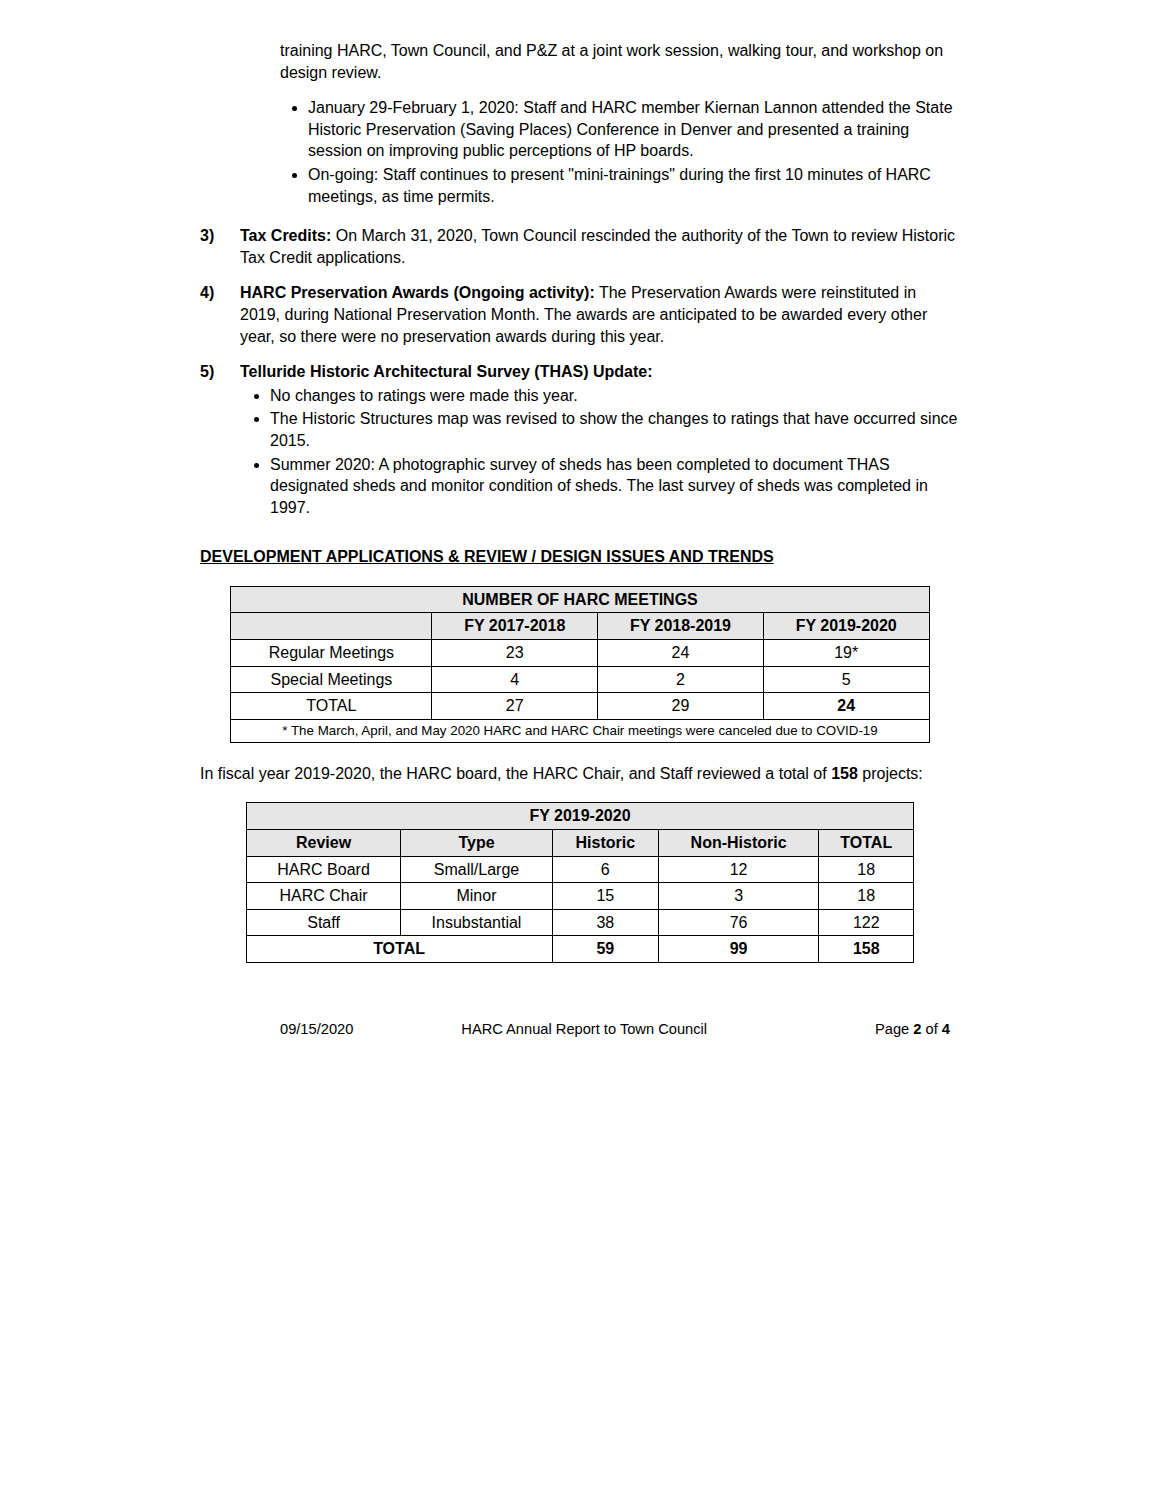training HARC, Town Council, and P&Z at a joint work session, walking tour, and workshop on design review.
January 29-February 1, 2020: Staff and HARC member Kiernan Lannon attended the State Historic Preservation (Saving Places) Conference in Denver and presented a training session on improving public perceptions of HP boards.
On-going: Staff continues to present "mini-trainings" during the first 10 minutes of HARC meetings, as time permits.
3) Tax Credits: On March 31, 2020, Town Council rescinded the authority of the Town to review Historic Tax Credit applications.
4) HARC Preservation Awards (Ongoing activity): The Preservation Awards were reinstituted in 2019, during National Preservation Month. The awards are anticipated to be awarded every other year, so there were no preservation awards during this year.
5) Telluride Historic Architectural Survey (THAS) Update:
No changes to ratings were made this year.
The Historic Structures map was revised to show the changes to ratings that have occurred since 2015.
Summer 2020: A photographic survey of sheds has been completed to document THAS designated sheds and monitor condition of sheds. The last survey of sheds was completed in 1997.
DEVELOPMENT APPLICATIONS & REVIEW / DESIGN ISSUES AND TRENDS
| NUMBER OF HARC MEETINGS |
| --- |
| | FY 2017-2018 | FY 2018-2019 | FY 2019-2020 |
| Regular Meetings | 23 | 24 | 19* |
| Special Meetings | 4 | 2 | 5 |
| TOTAL | 27 | 29 | 24 |
| * The March, April, and May 2020 HARC and HARC Chair meetings were canceled due to COVID-19 |
In fiscal year 2019-2020, the HARC board, the HARC Chair, and Staff reviewed a total of 158 projects:
| FY 2019-2020 |
| --- |
| Review | Type | Historic | Non-Historic | TOTAL |
| HARC Board | Small/Large | 6 | 12 | 18 |
| HARC Chair | Minor | 15 | 3 | 18 |
| Staff | Insubstantial | 38 | 76 | 122 |
| TOTAL | 59 | 99 | 158 |
09/15/2020
HARC Annual Report to Town Council
Page 2 of 4